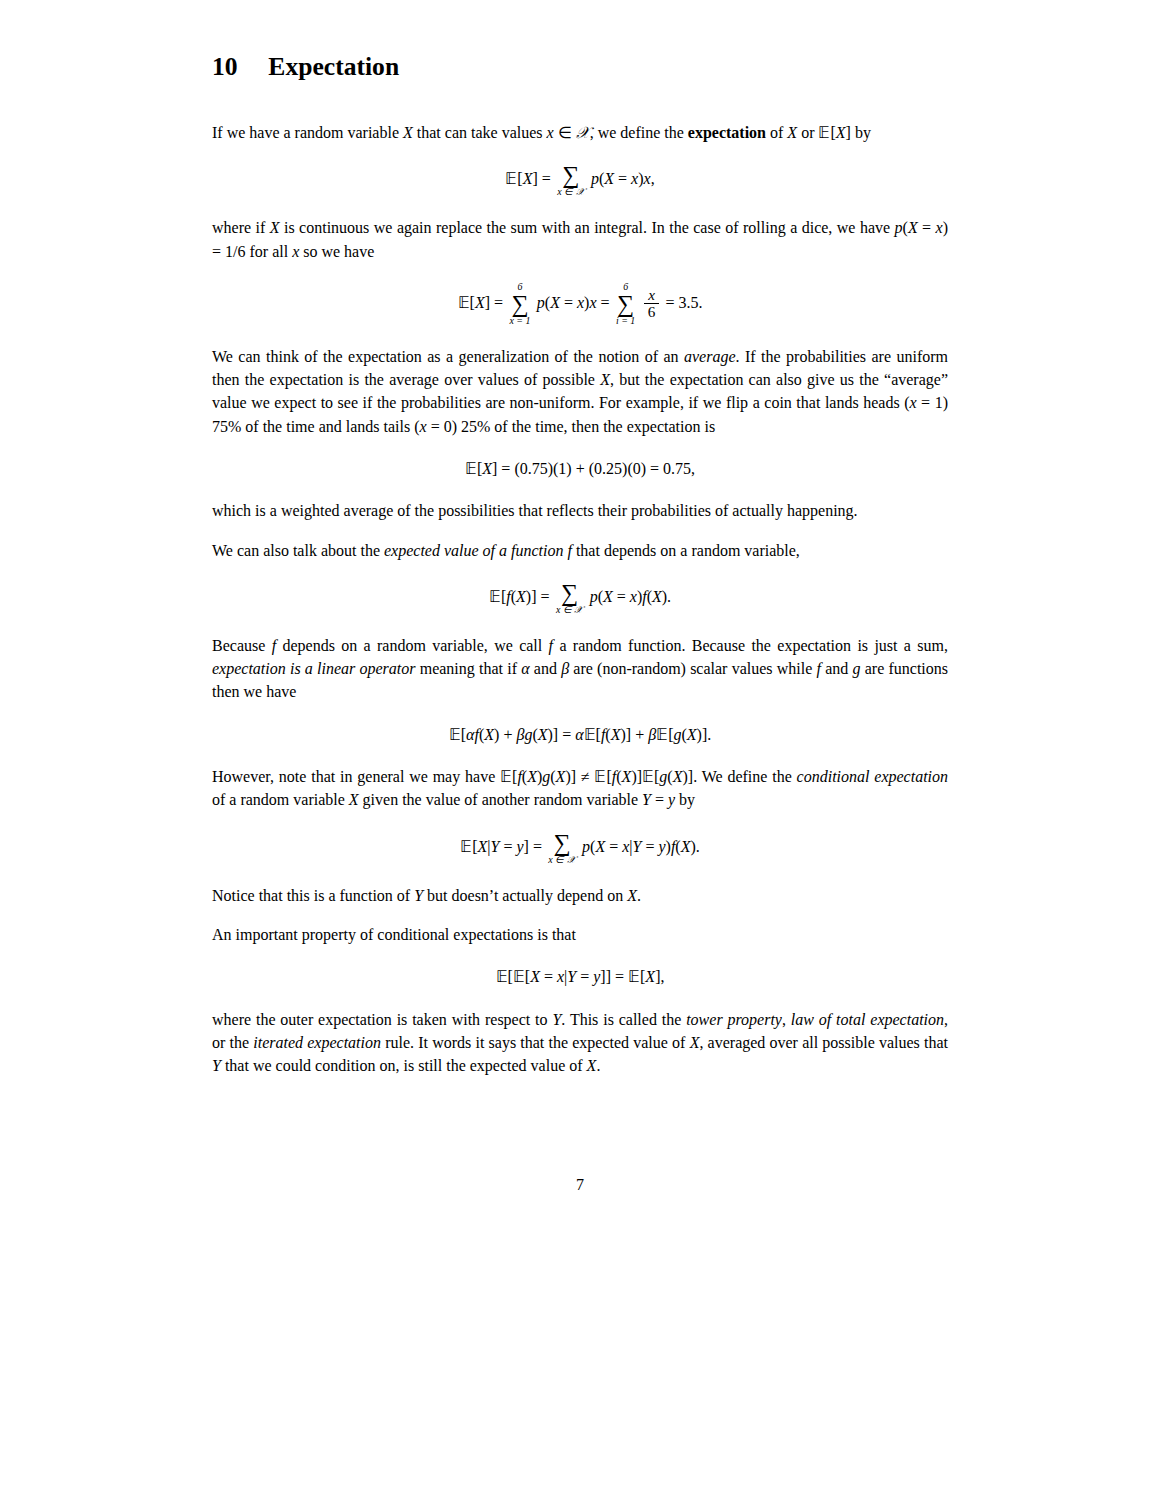10 Expectation
If we have a random variable X that can take values x ∈ 𝒳, we define the expectation of X or 𝔼[X] by
𝔼[X] = ∑x ∈ 𝒳 p(X = x)x,
where if X is continuous we again replace the sum with an integral. In the case of rolling a dice, we have p(X = x) = 1/6 for all x so we have
𝔼[X] = 6∑x = 1 p(X = x)x = 6∑i = 1 x 6 = 3.5.
We can think of the expectation as a generalization of the notion of an average. If the probabilities are uniform then the expectation is the average over values of possible X, but the expectation can also give us the “average” value we expect to see if the probabilities are non-uniform. For example, if we flip a coin that lands heads (x = 1) 75% of the time and lands tails (x = 0) 25% of the time, then the expectation is
𝔼[X] = (0.75)(1) + (0.25)(0) = 0.75,
which is a weighted average of the possibilities that reflects their probabilities of actually happening.
We can also talk about the expected value of a function f that depends on a random variable,
𝔼[f(X)] = ∑x ∈ 𝒳 p(X = x)f(X).
Because f depends on a random variable, we call f a random function. Because the expectation is just a sum, expectation is a linear operator meaning that if α and β are (non-random) scalar values while f and g are functions then we have
𝔼[αf(X) + βg(X)] = α𝔼[f(X)] + β𝔼[g(X)].
However, note that in general we may have 𝔼[f(X)g(X)] ≠ 𝔼[f(X)]𝔼[g(X)]. We define the conditional expectation of a random variable X given the value of another random variable Y = y by
𝔼[X|Y = y] = ∑x ∈ 𝒳 p(X = x|Y = y)f(X).
Notice that this is a function of Y but doesn’t actually depend on X.
An important property of conditional expectations is that
𝔼[𝔼[X = x|Y = y]] = 𝔼[X],
where the outer expectation is taken with respect to Y. This is called the tower property, law of total expectation, or the iterated expectation rule. It words it says that the expected value of X, averaged over all possible values that Y that we could condition on, is still the expected value of X.
7